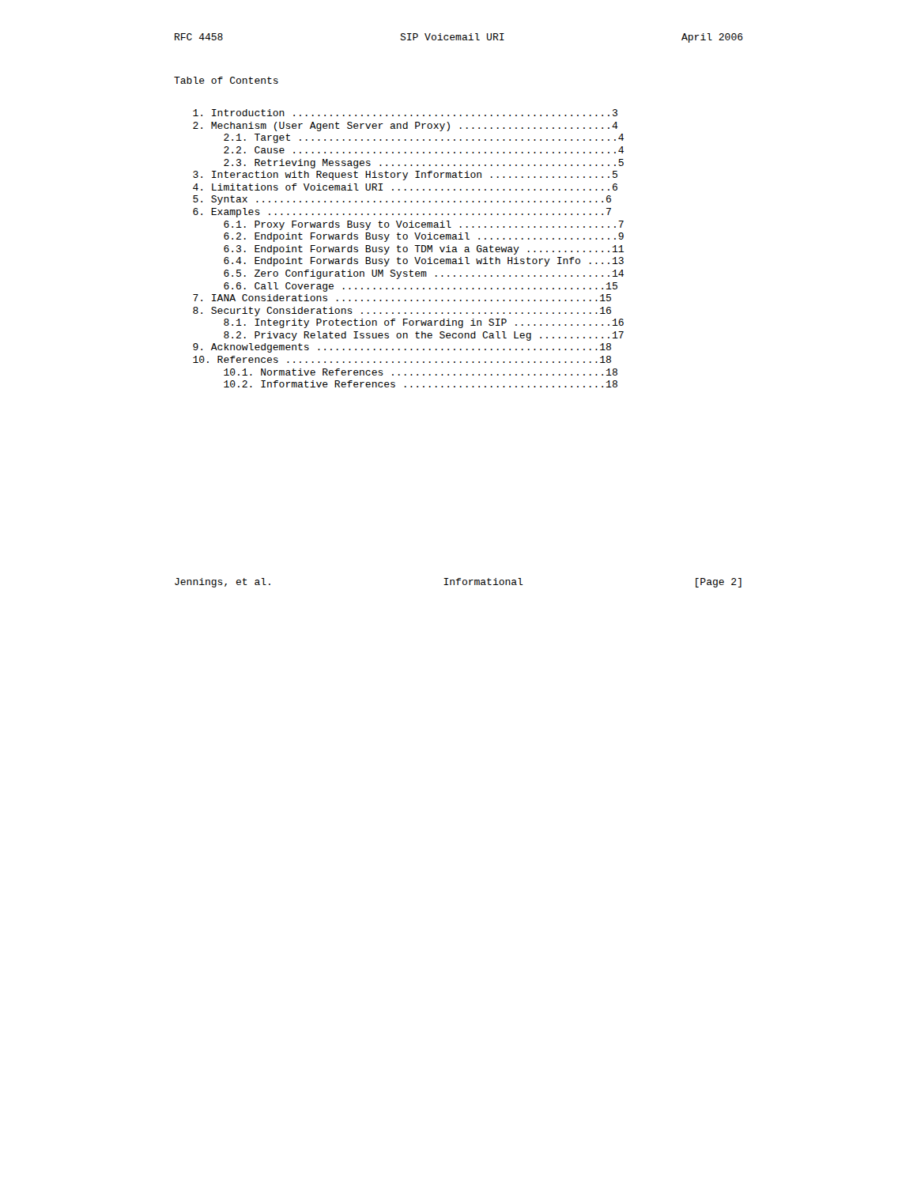RFC 4458 SIP Voicemail URI April 2006
Table of Contents
   1. Introduction ....................................................3
   2. Mechanism (User Agent Server and Proxy) .........................4
        2.1. Target ....................................................4
        2.2. Cause .....................................................4
        2.3. Retrieving Messages .......................................5
   3. Interaction with Request History Information ....................5
   4. Limitations of Voicemail URI ....................................6
   5. Syntax .........................................................6
   6. Examples .......................................................7
        6.1. Proxy Forwards Busy to Voicemail ..........................7
        6.2. Endpoint Forwards Busy to Voicemail .......................9
        6.3. Endpoint Forwards Busy to TDM via a Gateway ..............11
        6.4. Endpoint Forwards Busy to Voicemail with History Info ....13
        6.5. Zero Configuration UM System .............................14
        6.6. Call Coverage ...........................................15
   7. IANA Considerations ...........................................15
   8. Security Considerations .......................................16
        8.1. Integrity Protection of Forwarding in SIP ................16
        8.2. Privacy Related Issues on the Second Call Leg ............17
   9. Acknowledgements ..............................................18
   10. References ...................................................18
        10.1. Normative References ...................................18
        10.2. Informative References .................................18
Jennings, et al. Informational [Page 2]